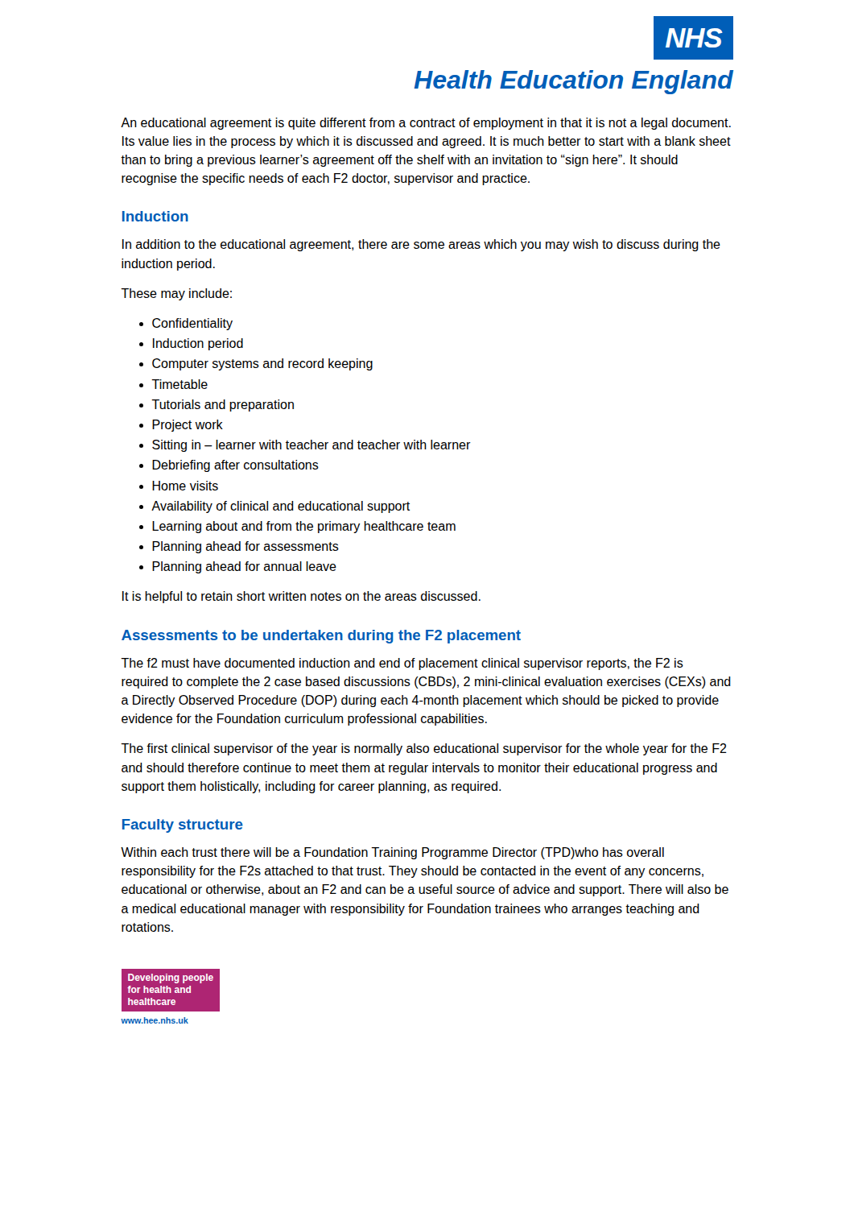NHS
Health Education England
An educational agreement is quite different from a contract of employment in that it is not a legal document. Its value lies in the process by which it is discussed and agreed. It is much better to start with a blank sheet than to bring a previous learner’s agreement off the shelf with an invitation to “sign here”. It should recognise the specific needs of each F2 doctor, supervisor and practice.
Induction
In addition to the educational agreement, there are some areas which you may wish to discuss during the induction period.
These may include:
Confidentiality
Induction period
Computer systems and record keeping
Timetable
Tutorials and preparation
Project work
Sitting in – learner with teacher and teacher with learner
Debriefing after consultations
Home visits
Availability of clinical and educational support
Learning about and from the primary healthcare team
Planning ahead for assessments
Planning ahead for annual leave
It is helpful to retain short written notes on the areas discussed.
Assessments to be undertaken during the F2 placement
The f2 must have documented induction and end of placement clinical supervisor reports, the F2 is required to complete the 2 case based discussions (CBDs), 2 mini-clinical evaluation exercises (CEXs) and a Directly Observed Procedure (DOP) during each 4-month placement which should be picked to provide evidence for the Foundation curriculum professional capabilities.
The first clinical supervisor of the year is normally also educational supervisor for the whole year for the F2 and should therefore continue to meet them at regular intervals to monitor their educational progress and support them holistically, including for career planning, as required.
Faculty structure
Within each trust there will be a Foundation Training Programme Director (TPD)who has overall responsibility for the F2s attached to that trust. They should be contacted in the event of any concerns, educational or otherwise, about an F2 and can be a useful source of advice and support. There will also be a medical educational manager with responsibility for Foundation trainees who arranges teaching and rotations.
Developing people for health and healthcare
www.hee.nhs.uk